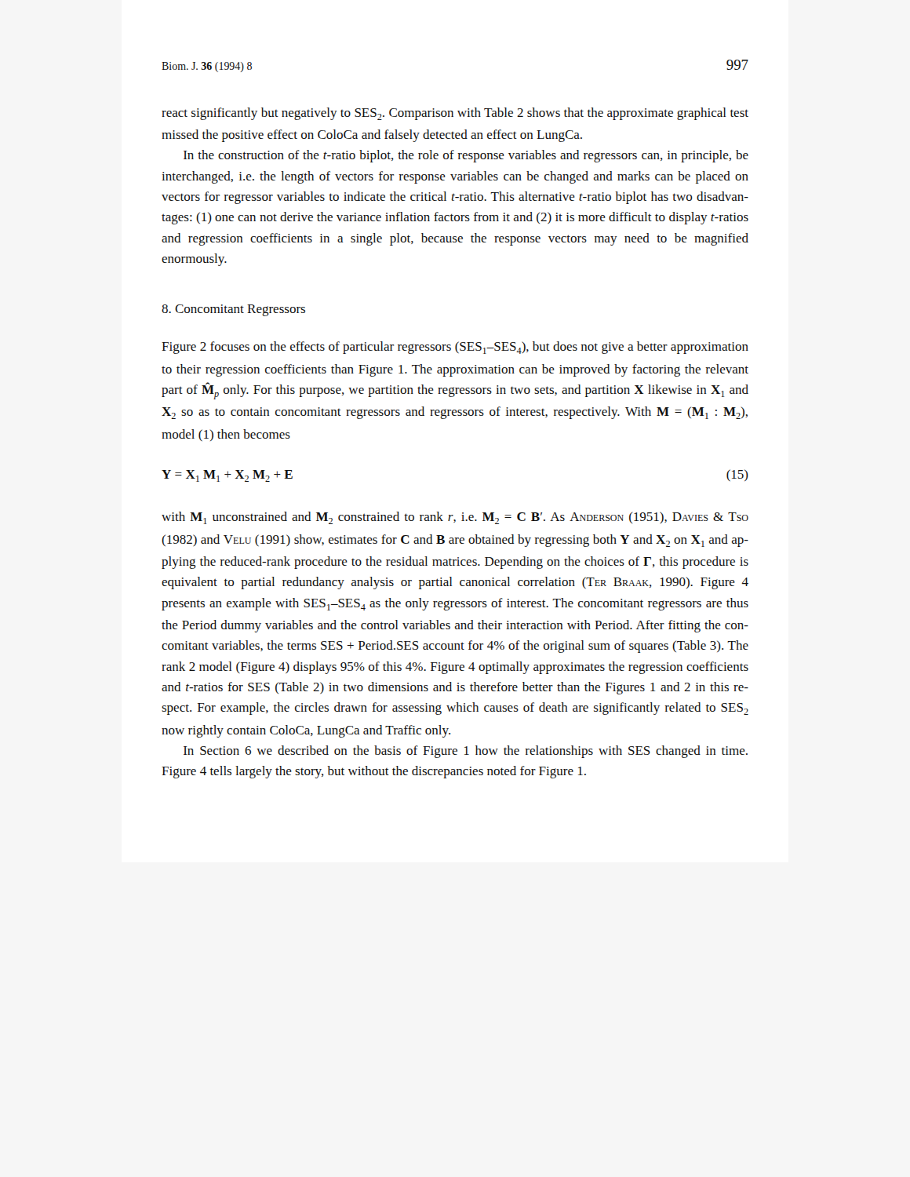Biom. J. 36 (1994) 8 997
react significantly but negatively to SES2. Comparison with Table 2 shows that the approximate graphical test missed the positive effect on ColoCa and falsely detected an effect on LungCa.
In the construction of the t-ratio biplot, the role of response variables and regressors can, in principle, be interchanged, i.e. the length of vectors for response variables can be changed and marks can be placed on vectors for regressor variables to indicate the critical t-ratio. This alternative t-ratio biplot has two disadvantages: (1) one can not derive the variance inflation factors from it and (2) it is more difficult to display t-ratios and regression coefficients in a single plot, because the response vectors may need to be magnified enormously.
8. Concomitant Regressors
Figure 2 focuses on the effects of particular regressors (SES1–SES4), but does not give a better approximation to their regression coefficients than Figure 1. The approximation can be improved by factoring the relevant part of M̂p only. For this purpose, we partition the regressors in two sets, and partition X likewise in X1 and X2 so as to contain concomitant regressors and regressors of interest, respectively. With M = (M1 : M2), model (1) then becomes
Y = X1 M1 + X2 M2 + E (15)
with M1 unconstrained and M2 constrained to rank r, i.e. M2 = C B′. As Anderson (1951), Davies & Tso (1982) and Velu (1991) show, estimates for C and B are obtained by regressing both Y and X2 on X1 and applying the reduced-rank procedure to the residual matrices. Depending on the choices of Γ, this procedure is equivalent to partial redundancy analysis or partial canonical correlation (Ter Braak, 1990). Figure 4 presents an example with SES1–SES4 as the only regressors of interest. The concomitant regressors are thus the Period dummy variables and the control variables and their interaction with Period. After fitting the concomitant variables, the terms SES + Period.SES account for 4% of the original sum of squares (Table 3). The rank 2 model (Figure 4) displays 95% of this 4%. Figure 4 optimally approximates the regression coefficients and t-ratios for SES (Table 2) in two dimensions and is therefore better than the Figures 1 and 2 in this respect. For example, the circles drawn for assessing which causes of death are significantly related to SES2 now rightly contain ColoCa, LungCa and Traffic only.
In Section 6 we described on the basis of Figure 1 how the relationships with SES changed in time. Figure 4 tells largely the story, but without the discrepancies noted for Figure 1.